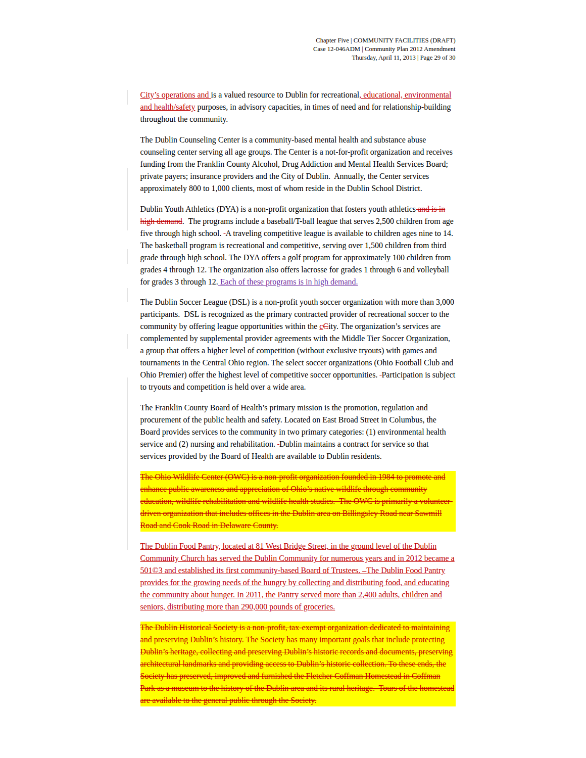Chapter Five | COMMUNITY FACILITIES (DRAFT)
Case 12-046ADM | Community Plan 2012 Amendment
Thursday, April 11, 2013 | Page 29 of 30
City’s operations and is a valued resource to Dublin for recreational, educational, environmental and health/safety purposes, in advisory capacities, in times of need and for relationship-building throughout the community.
The Dublin Counseling Center is a community-based mental health and substance abuse counseling center serving all age groups. The Center is a not-for-profit organization and receives funding from the Franklin County Alcohol, Drug Addiction and Mental Health Services Board; private payers; insurance providers and the City of Dublin. Annually, the Center services approximately 800 to 1,000 clients, most of whom reside in the Dublin School District.
Dublin Youth Athletics (DYA) is a non-profit organization that fosters youth athletics and is in high demand. The programs include a baseball/T-ball league that serves 2,500 children from age five through high school. A traveling competitive league is available to children ages nine to 14. The basketball program is recreational and competitive, serving over 1,500 children from third grade through high school. The DYA offers a golf program for approximately 100 children from grades 4 through 12. The organization also offers lacrosse for grades 1 through 6 and volleyball for grades 3 through 12. Each of these programs is in high demand.
The Dublin Soccer League (DSL) is a non-profit youth soccer organization with more than 3,000 participants. DSL is recognized as the primary contracted provider of recreational soccer to the community by offering league opportunities within the cCity. The organization’s services are complemented by supplemental provider agreements with the Middle Tier Soccer Organization, a group that offers a higher level of competition (without exclusive tryouts) with games and tournaments in the Central Ohio region. The select soccer organizations (Ohio Football Club and Ohio Premier) offer the highest level of competitive soccer opportunities. Participation is subject to tryouts and competition is held over a wide area.
The Franklin County Board of Health’s primary mission is the promotion, regulation and procurement of the public health and safety. Located on East Broad Street in Columbus, the Board provides services to the community in two primary categories: (1) environmental health service and (2) nursing and rehabilitation. Dublin maintains a contract for service so that services provided by the Board of Health are available to Dublin residents.
The Ohio Wildlife Center (OWC) is a non-profit organization founded in 1984 to promote and enhance public awareness and appreciation of Ohio’s native wildlife through community education, wildlife rehabilitation and wildlife health studies. The OWC is primarily a volunteer-driven organization that includes offices in the Dublin area on Billingsley Road near Sawmill Road and Cook Road in Delaware County.
The Dublin Food Pantry, located at 81 West Bridge Street, in the ground level of the Dublin Community Church has served the Dublin Community for numerous years and in 2012 became a 501©3 and established its first community-based Board of Trustees. –The Dublin Food Pantry provides for the growing needs of the hungry by collecting and distributing food, and educating the community about hunger. In 2011, the Pantry served more than 2,400 adults, children and seniors, distributing more than 290,000 pounds of groceries.
The Dublin Historical Society is a non-profit, tax-exempt organization dedicated to maintaining and preserving Dublin’s history. The Society has many important goals that include protecting Dublin’s heritage, collecting and preserving Dublin’s historic records and documents, preserving architectural landmarks and providing access to Dublin’s historic collection. To these ends, the Society has preserved, improved and furnished the Fletcher Coffman Homestead in Coffman Park as a museum to the history of the Dublin area and its rural heritage. Tours of the homestead are available to the general public through the Society.